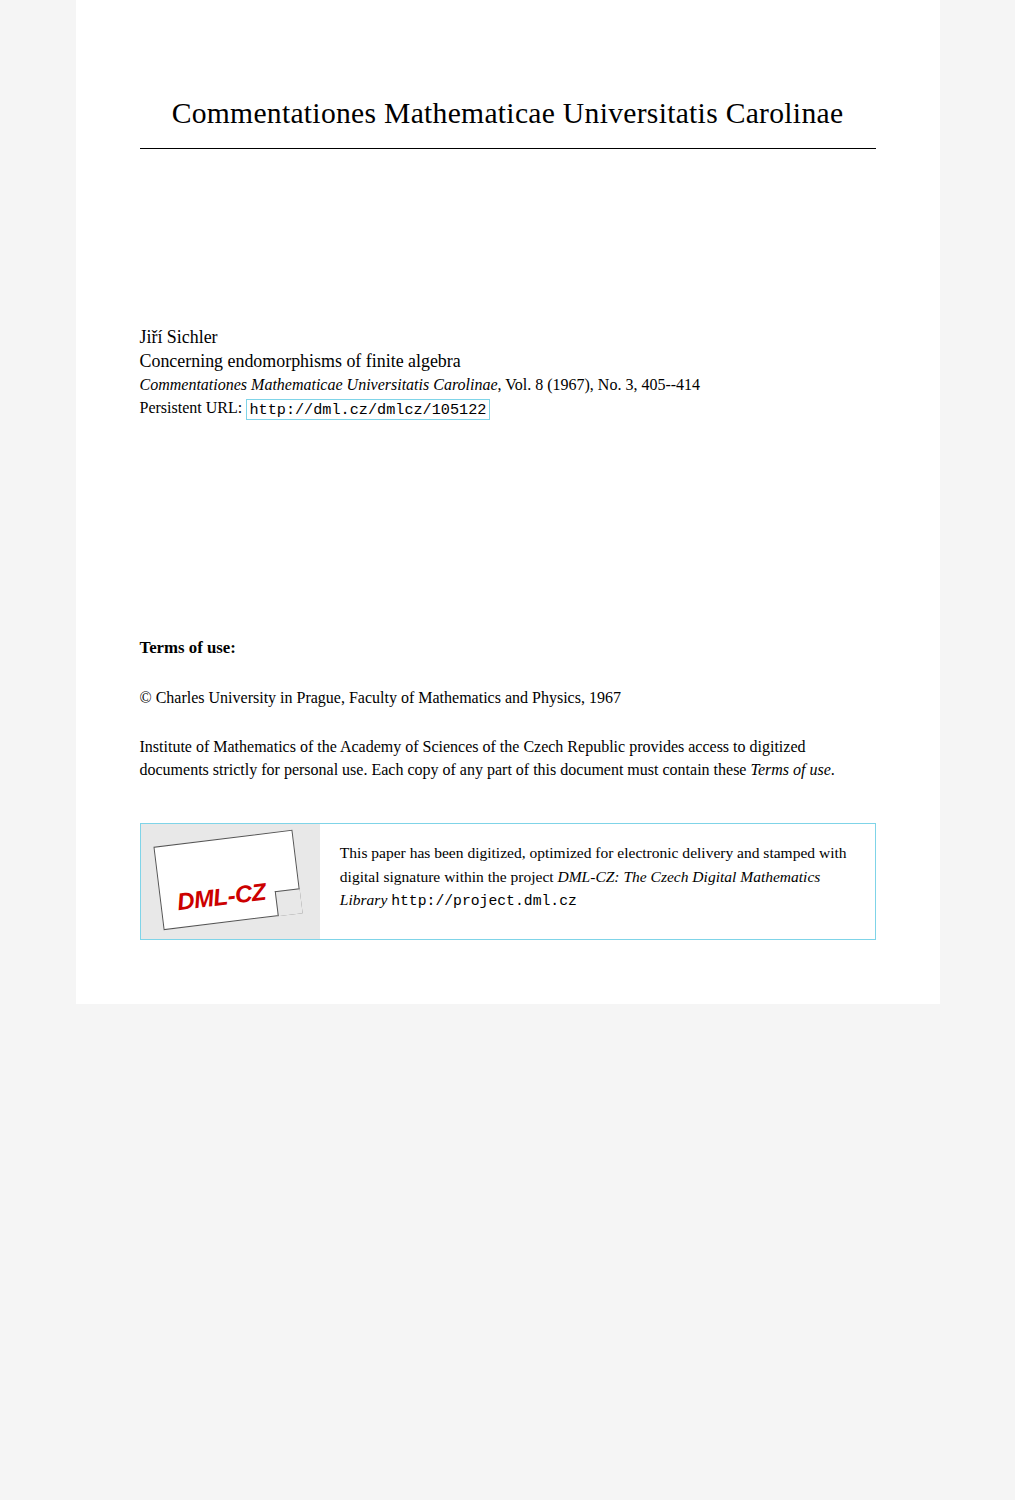Commentationes Mathematicae Universitatis Carolinae
Jiří Sichler
Concerning endomorphisms of finite algebra
Commentationes Mathematicae Universitatis Carolinae, Vol. 8 (1967), No. 3, 405--414
Persistent URL: http://dml.cz/dmlcz/105122
Terms of use:
© Charles University in Prague, Faculty of Mathematics and Physics, 1967
Institute of Mathematics of the Academy of Sciences of the Czech Republic provides access to digitized documents strictly for personal use. Each copy of any part of this document must contain these Terms of use.
DML-CZ
This paper has been digitized, optimized for electronic delivery and stamped with digital signature within the project DML-CZ: The Czech Digital Mathematics Library http://project.dml.cz